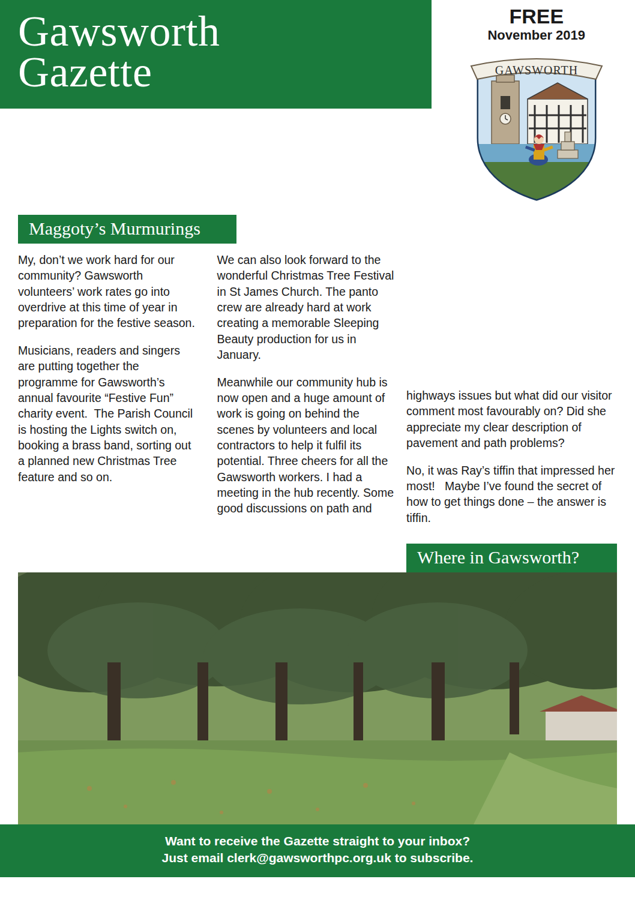Gawsworth
Gazette
FREE
November 2019
GAWSWORTH
Maggoty’s Murmurings
My, don’t we work hard for our community? Gawsworth volunteers’ work rates go into overdrive at this time of year in preparation for the festive season.
Musicians, readers and singers are putting together the programme for Gawsworth’s annual favourite “Festive Fun” charity event. The Parish Council is hosting the Lights switch on, booking a brass band, sorting out a planned new Christmas Tree feature and so on.
We can also look forward to the wonderful Christmas Tree Festival in St James Church. The panto crew are already hard at work creating a memorable Sleeping Beauty production for us in January.
Meanwhile our community hub is now open and a huge amount of work is going on behind the scenes by volunteers and local contractors to help it fulfil its potential. Three cheers for all the Gawsworth workers. I had a meeting in the hub recently. Some good discussions on path and
highways issues but what did our visitor comment most favourably on? Did she appreciate my clear description of pavement and path problems?
No, it was Ray’s tiffin that impressed her most! Maybe I’ve found the secret of how to get things done – the answer is tiffin.
Where in Gawsworth?
Want to receive the Gazette straight to your inbox?
Just email clerk@gawsworthpc.org.uk to subscribe.